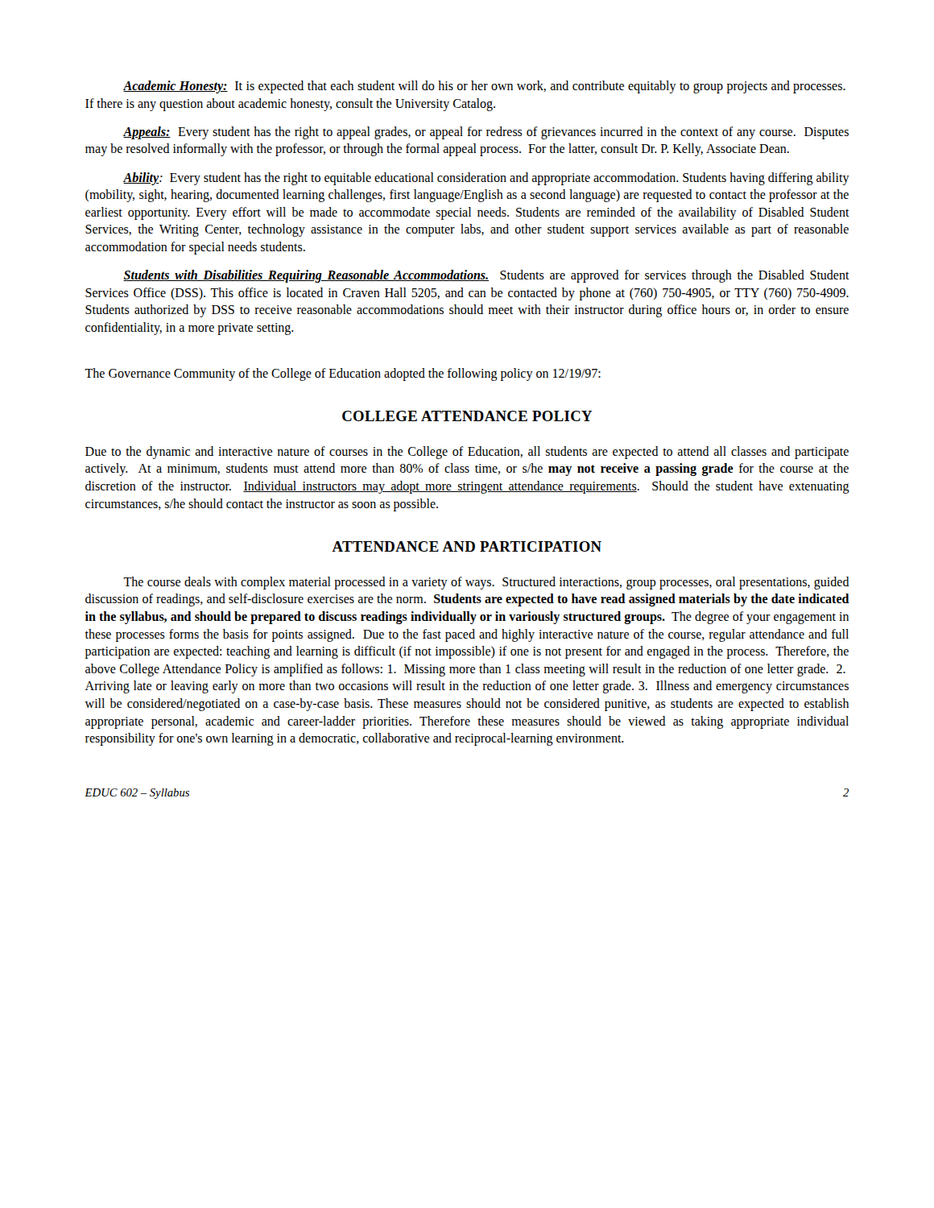Academic Honesty: It is expected that each student will do his or her own work, and contribute equitably to group projects and processes. If there is any question about academic honesty, consult the University Catalog.
Appeals: Every student has the right to appeal grades, or appeal for redress of grievances incurred in the context of any course. Disputes may be resolved informally with the professor, or through the formal appeal process. For the latter, consult Dr. P. Kelly, Associate Dean.
Ability: Every student has the right to equitable educational consideration and appropriate accommodation. Students having differing ability (mobility, sight, hearing, documented learning challenges, first language/English as a second language) are requested to contact the professor at the earliest opportunity. Every effort will be made to accommodate special needs. Students are reminded of the availability of Disabled Student Services, the Writing Center, technology assistance in the computer labs, and other student support services available as part of reasonable accommodation for special needs students.
Students with Disabilities Requiring Reasonable Accommodations. Students are approved for services through the Disabled Student Services Office (DSS). This office is located in Craven Hall 5205, and can be contacted by phone at (760) 750-4905, or TTY (760) 750-4909. Students authorized by DSS to receive reasonable accommodations should meet with their instructor during office hours or, in order to ensure confidentiality, in a more private setting.
The Governance Community of the College of Education adopted the following policy on 12/19/97:
COLLEGE ATTENDANCE POLICY
Due to the dynamic and interactive nature of courses in the College of Education, all students are expected to attend all classes and participate actively. At a minimum, students must attend more than 80% of class time, or s/he may not receive a passing grade for the course at the discretion of the instructor. Individual instructors may adopt more stringent attendance requirements. Should the student have extenuating circumstances, s/he should contact the instructor as soon as possible.
ATTENDANCE AND PARTICIPATION
The course deals with complex material processed in a variety of ways. Structured interactions, group processes, oral presentations, guided discussion of readings, and self-disclosure exercises are the norm. Students are expected to have read assigned materials by the date indicated in the syllabus, and should be prepared to discuss readings individually or in variously structured groups. The degree of your engagement in these processes forms the basis for points assigned. Due to the fast paced and highly interactive nature of the course, regular attendance and full participation are expected: teaching and learning is difficult (if not impossible) if one is not present for and engaged in the process. Therefore, the above College Attendance Policy is amplified as follows: 1. Missing more than 1 class meeting will result in the reduction of one letter grade. 2. Arriving late or leaving early on more than two occasions will result in the reduction of one letter grade. 3. Illness and emergency circumstances will be considered/negotiated on a case-by-case basis. These measures should not be considered punitive, as students are expected to establish appropriate personal, academic and career-ladder priorities. Therefore these measures should be viewed as taking appropriate individual responsibility for one's own learning in a democratic, collaborative and reciprocal-learning environment.
EDUC 602 – Syllabus 2